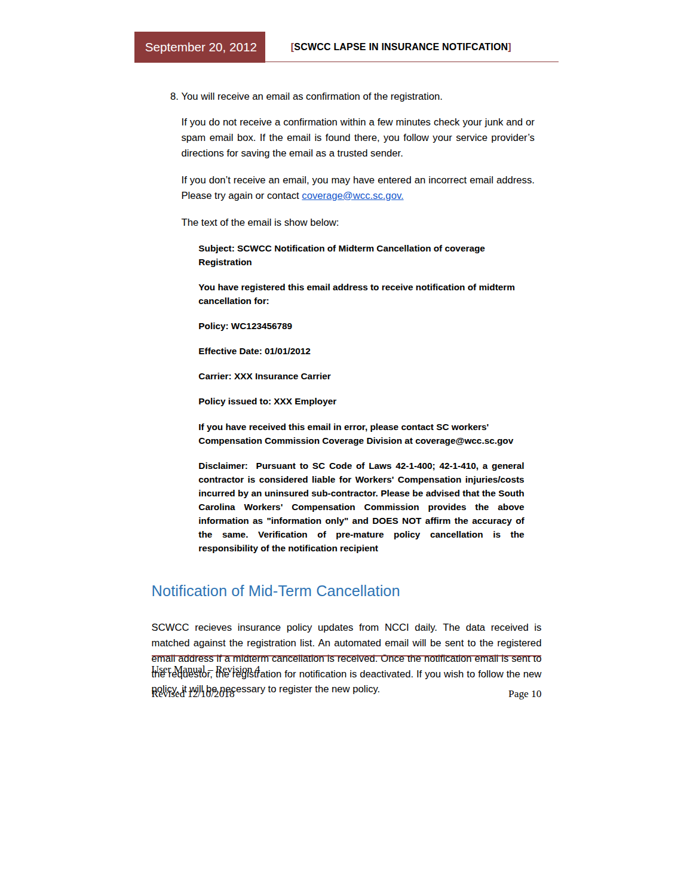September 20, 2012
[SCWCC LAPSE IN INSURANCE NOTIFCATION]
You will receive an email as confirmation of the registration.
If you do not receive a confirmation within a few minutes check your junk and or spam email box. If the email is found there, you follow your service provider’s directions for saving the email as a trusted sender.
If you don’t receive an email, you may have entered an incorrect email address. Please try again or contact coverage@wcc.sc.gov.
The text of the email is show below:
Subject: SCWCC Notification of Midterm Cancellation of coverage Registration
You have registered this email address to receive notification of midterm cancellation for:
Policy: WC123456789
Effective Date: 01/01/2012
Carrier: XXX Insurance Carrier
Policy issued to: XXX Employer
If you have received this email in error, please contact SC workers' Compensation Commission Coverage Division at coverage@wcc.sc.gov
Disclaimer: Pursuant to SC Code of Laws 42-1-400; 42-1-410, a general contractor is considered liable for Workers' Compensation injuries/costs incurred by an uninsured sub-contractor. Please be advised that the South Carolina Workers' Compensation Commission provides the above information as "information only" and DOES NOT affirm the accuracy of the same. Verification of pre-mature policy cancellation is the responsibility of the notification recipient
Notification of Mid-Term Cancellation
SCWCC recieves insurance policy updates from NCCI daily. The data received is matched against the registration list. An automated email will be sent to the registered email address if a midterm cancellation is received. Once the notification email is sent to the requestor, the registration for notification is deactivated. If you wish to follow the new policy, it will be necessary to register the new policy.
User Manual – Revision 4
Revised 12/10/2018 Page 10